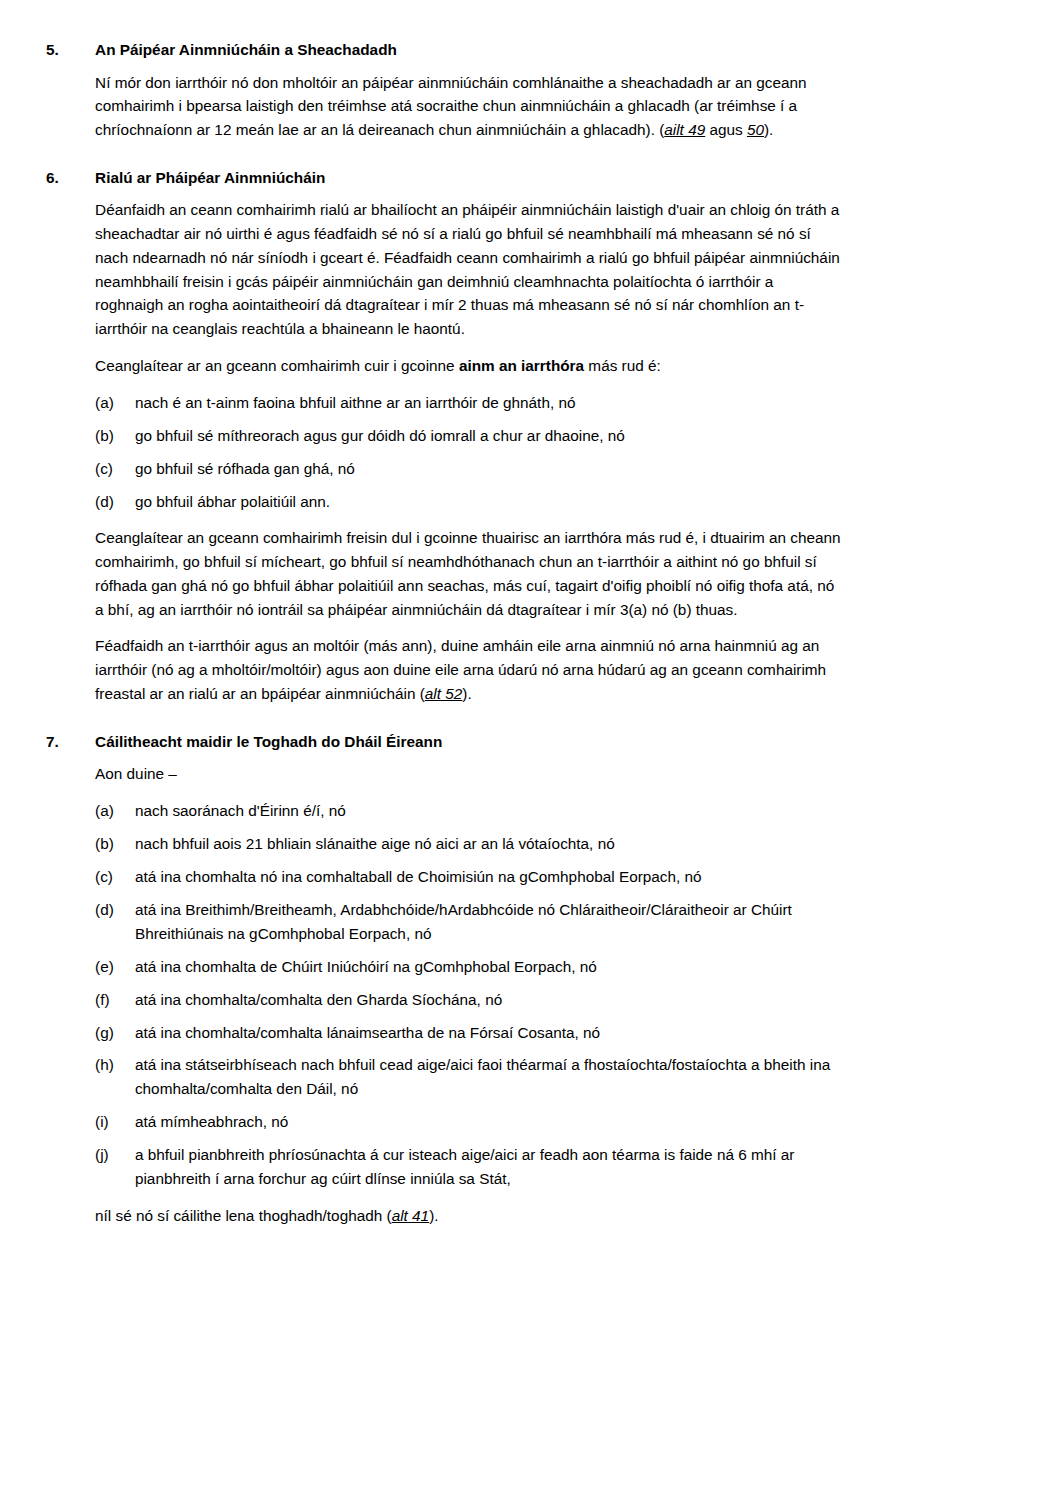5. An Páipéar Ainmniúcháin a Sheachadadh
Ní mór don iarrthóir nó don mholtóir an páipéar ainmniúcháin comhlánaithe a sheachadadh ar an gceann comhairimh i bpearsa laistigh den tréimhse atá socraithe chun ainmniúcháin a ghlacadh (ar tréimhse í a chríochnaíonn ar 12 meán lae ar an lá deireanach chun ainmniúcháin a ghlacadh). (ailt 49 agus 50).
6. Rialú ar Pháipéar Ainmniúcháin
Déanfaidh an ceann comhairimh rialú ar bhailíocht an pháipéir ainmniúcháin laistigh d'uair an chloig ón tráth a sheachadtar air nó uirthi é agus féadfaidh sé nó sí a rialú go bhfuil sé neamhbhailí má mheasann sé nó sí nach ndearnadh nó nár síníodh i gceart é. Féadfaidh ceann comhairimh a rialú go bhfuil páipéar ainmniúcháin neamhbhailí freisin i gcás páipéir ainmniúcháin gan deimhniú cleamhnachta polaitíochta ó iarrthóir a roghnaigh an rogha aointaitheoirí dá dtagraítear i mír 2 thuas má mheasann sé nó sí nár chomhlíon an t-iarrthóir na ceanglais reachtúla a bhaineann le haontú.
Ceanglaítear ar an gceann comhairimh cuir i gcoinne ainm an iarrthóra más rud é:
(a) nach é an t-ainm faoina bhfuil aithne ar an iarrthóir de ghnáth, nó
(b) go bhfuil sé míthreorach agus gur dóidh dó iomrall a chur ar dhaoine, nó
(c) go bhfuil sé rófhada gan ghá, nó
(d) go bhfuil ábhar polaitiúil ann.
Ceanglaítear an gceann comhairimh freisin dul i gcoinne thuairisc an iarrthóra más rud é, i dtuairim an cheann comhairimh, go bhfuil sí mícheart, go bhfuil sí neamhdhóthanach chun an t-iarrthóir a aithint nó go bhfuil sí rófhada gan ghá nó go bhfuil ábhar polaitiúil ann seachas, más cuí, tagairt d'oifig phoiblí nó oifig thofa atá, nó a bhí, ag an iarrthóir nó iontráil sa pháipéar ainmniúcháin dá dtagraítear i mír 3(a) nó (b) thuas.
Féadfaidh an t-iarrthóir agus an moltóir (más ann), duine amháin eile arna ainmniú nó arna hainmniú ag an iarrthóir (nó ag a mholtóir/moltóir) agus aon duine eile arna údarú nó arna húdarú ag an gceann comhairimh freastal ar an rialú ar an bpáipéar ainmniúcháin (alt 52).
7. Cáilitheacht maidir le Toghadh do Dháil Éireann
Aon duine –
(a) nach saoránach d'Éirinn é/í, nó
(b) nach bhfuil aois 21 bhliain slánaithe aige nó aici ar an lá vótaíochta, nó
(c) atá ina chomhalta nó ina comhaltaball de Choimisiún na gComhphobal Eorpach, nó
(d) atá ina Breithimh/Breitheamh, Ardabhchóide/hArdabhcóide nó Chláraitheoir/Cláraitheoir ar Chúirt Bhreithiúnais na gComhphobal Eorpach, nó
(e) atá ina chomhalta de Chúirt Iniúchóirí na gComhphobal Eorpach, nó
(f) atá ina chomhalta/comhalta den Gharda Síochána, nó
(g) atá ina chomhalta/comhalta lánaimseartha de na Fórsaí Cosanta, nó
(h) atá ina státseirbhíseach nach bhfuil cead aige/aici faoi théarmaí a fhostaíochta/fostaíochta a bheith ina chomhalta/comhalta den Dáil, nó
(i) atá mímheabhrach, nó
(j) a bhfuil pianbhreith phríosúnachta á cur isteach aige/aici ar feadh aon téarma is faide ná 6 mhí ar pianbhreith í arna forchur ag cúirt dlínse inniúla sa Stát,
níl sé nó sí cáilithe lena thoghadh/toghadh (alt 41).